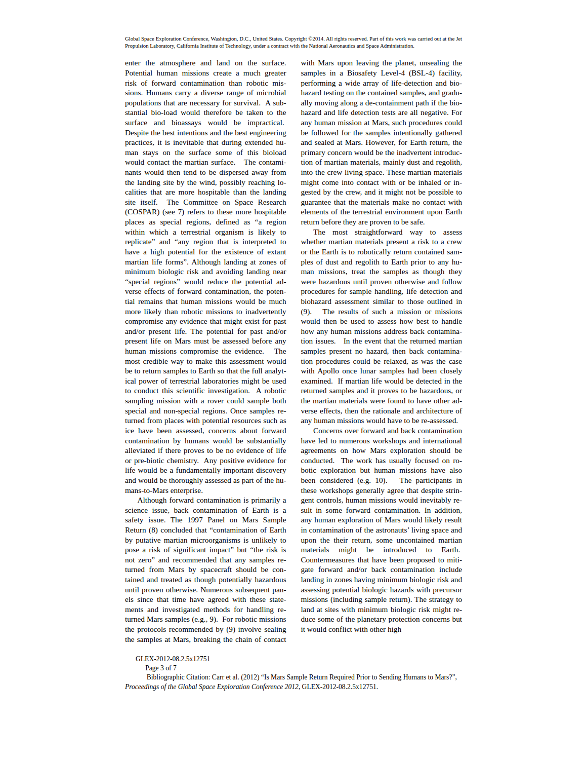Global Space Exploration Conference, Washington, D.C., United States. Copyright ©2014. All rights reserved. Part of this work was carried out at the Jet Propulsion Laboratory, California Institute of Technology, under a contract with the National Aeronautics and Space Administration.
enter the atmosphere and land on the surface. Potential human missions create a much greater risk of forward contamination than robotic missions. Humans carry a diverse range of microbial populations that are necessary for survival. A substantial bio-load would therefore be taken to the surface and bioassays would be impractical. Despite the best intentions and the best engineering practices, it is inevitable that during extended human stays on the surface some of this bioload would contact the martian surface. The contaminants would then tend to be dispersed away from the landing site by the wind, possibly reaching localities that are more hospitable than the landing site itself. The Committee on Space Research (COSPAR) (see 7) refers to these more hospitable places as special regions, defined as “a region within which a terrestrial organism is likely to replicate” and “any region that is interpreted to have a high potential for the existence of extant martian life forms”. Although landing at zones of minimum biologic risk and avoiding landing near “special regions” would reduce the potential adverse effects of forward contamination, the potential remains that human missions would be much more likely than robotic missions to inadvertently compromise any evidence that might exist for past and/or present life. The potential for past and/or present life on Mars must be assessed before any human missions compromise the evidence. The most credible way to make this assessment would be to return samples to Earth so that the full analytical power of terrestrial laboratories might be used to conduct this scientific investigation. A robotic sampling mission with a rover could sample both special and non-special regions. Once samples returned from places with potential resources such as ice have been assessed, concerns about forward contamination by humans would be substantially alleviated if there proves to be no evidence of life or pre-biotic chemistry. Any positive evidence for life would be a fundamentally important discovery and would be thoroughly assessed as part of the humans-to-Mars enterprise.
Although forward contamination is primarily a science issue, back contamination of Earth is a safety issue. The 1997 Panel on Mars Sample Return (8) concluded that “contamination of Earth by putative martian microorganisms is unlikely to pose a risk of significant impact” but “the risk is not zero” and recommended that any samples returned from Mars by spacecraft should be contained and treated as though potentially hazardous until proven otherwise. Numerous subsequent panels since that time have agreed with these statements and investigated methods for handling returned Mars samples (e.g., 9). For robotic missions the protocols recommended by (9) involve sealing the samples at Mars, breaking the chain of contact with Mars upon leaving the planet, unsealing the samples in a Biosafety Level-4 (BSL-4) facility, performing a wide array of life-detection and biohazard testing on the contained samples, and gradually moving along a de-containment path if the biohazard and life detection tests are all negative. For any human mission at Mars, such procedures could be followed for the samples intentionally gathered and sealed at Mars. However, for Earth return, the primary concern would be the inadvertent introduction of martian materials, mainly dust and regolith, into the crew living space. These martian materials might come into contact with or be inhaled or ingested by the crew, and it might not be possible to guarantee that the materials make no contact with elements of the terrestrial environment upon Earth return before they are proven to be safe.
The most straightforward way to assess whether martian materials present a risk to a crew or the Earth is to robotically return contained samples of dust and regolith to Earth prior to any human missions, treat the samples as though they were hazardous until proven otherwise and follow procedures for sample handling, life detection and biohazard assessment similar to those outlined in (9). The results of such a mission or missions would then be used to assess how best to handle how any human missions address back contamination issues. In the event that the returned martian samples present no hazard, then back contamination procedures could be relaxed, as was the case with Apollo once lunar samples had been closely examined. If martian life would be detected in the returned samples and it proves to be hazardous, or the martian materials were found to have other adverse effects, then the rationale and architecture of any human missions would have to be re-assessed.
Concerns over forward and back contamination have led to numerous workshops and international agreements on how Mars exploration should be conducted. The work has usually focused on robotic exploration but human missions have also been considered (e.g. 10). The participants in these workshops generally agree that despite stringent controls, human missions would inevitably result in some forward contamination. In addition, any human exploration of Mars would likely result in contamination of the astronauts’ living space and upon the their return, some uncontained martian materials might be introduced to Earth. Countermeasures that have been proposed to mitigate forward and/or back contamination include landing in zones having minimum biologic risk and assessing potential biologic hazards with precursor missions (including sample return). The strategy to land at sites with minimum biologic risk might reduce some of the planetary protection concerns but it would conflict with other high
GLEX-2012-08.2.5x12751
Page 3 of 7
Bibliographic Citation: Carr et al. (2012) “Is Mars Sample Return Required Prior to Sending Humans to Mars?”,
Proceedings of the Global Space Exploration Conference 2012, GLEX-2012-08.2.5x12751.